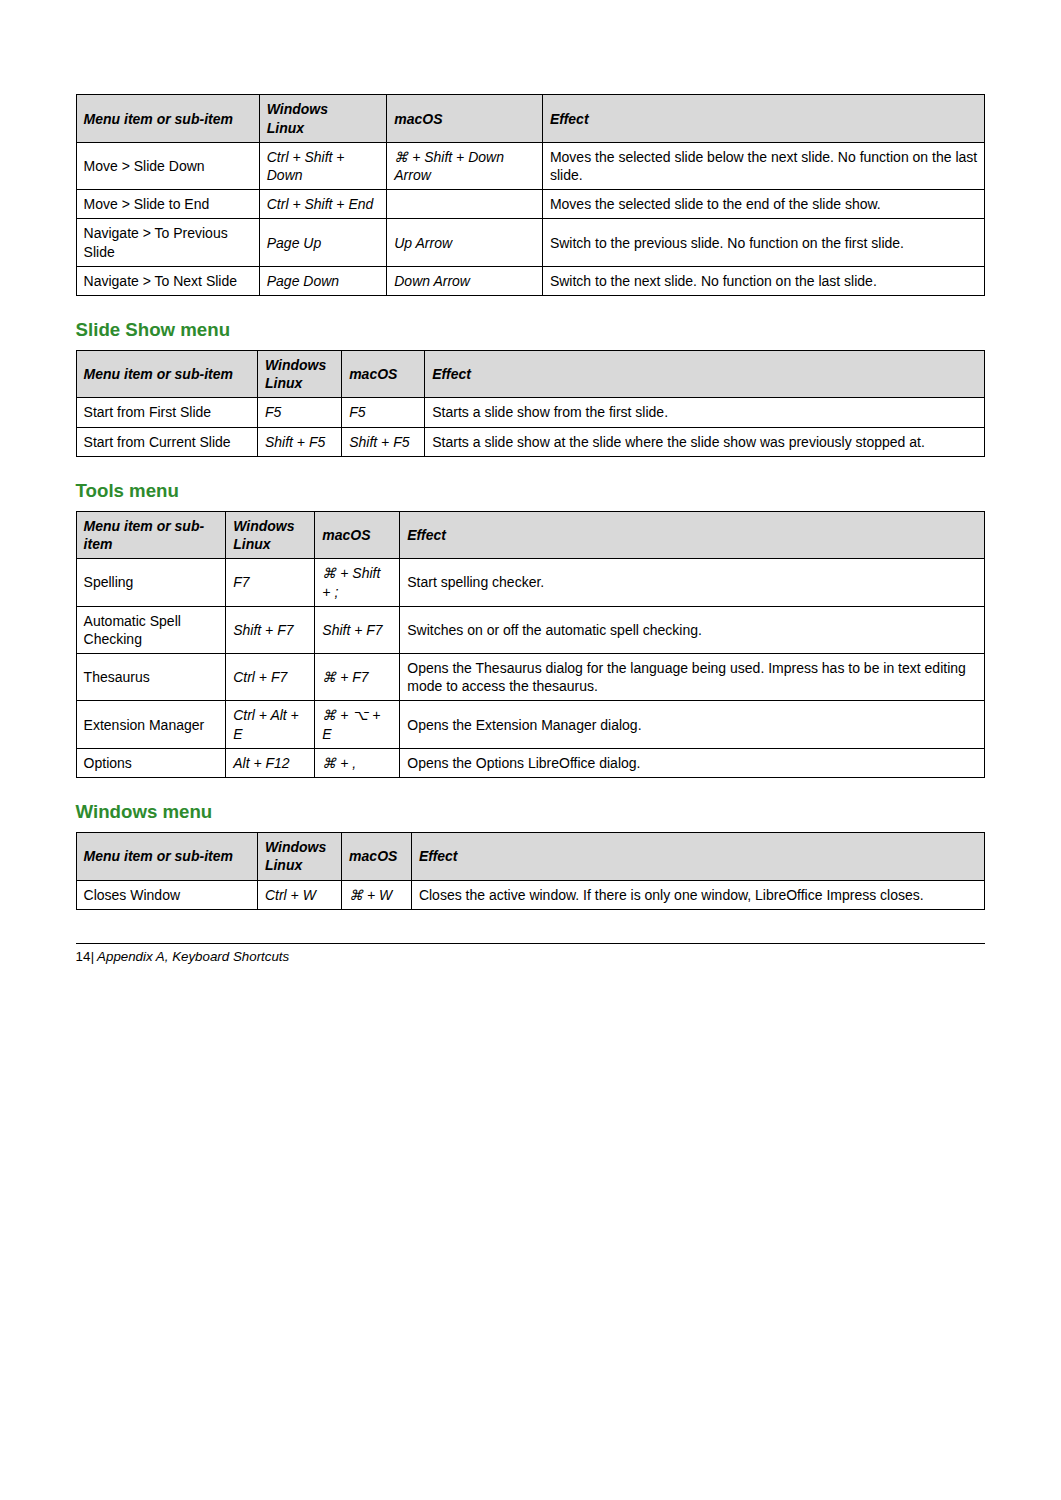| Menu item or sub-item | Windows Linux | macOS | Effect |
| --- | --- | --- | --- |
| Move > Slide Down | Ctrl + Shift + Down | ⌘ + Shift + Down Arrow | Moves the selected slide below the next slide. No function on the last slide. |
| Move > Slide to End | Ctrl + Shift + End | | Moves the selected slide to the end of the slide show. |
| Navigate > To Previous Slide | Page Up | Up Arrow | Switch to the previous slide. No function on the first slide. |
| Navigate > To Next Slide | Page Down | Down Arrow | Switch to the next slide. No function on the last slide. |
Slide Show menu
| Menu item or sub-item | Windows Linux | macOS | Effect |
| --- | --- | --- | --- |
| Start from First Slide | F5 | F5 | Starts a slide show from the first slide. |
| Start from Current Slide | Shift + F5 | Shift + F5 | Starts a slide show at the slide where the slide show was previously stopped at. |
Tools menu
| Menu item or sub-item | Windows Linux | macOS | Effect |
| --- | --- | --- | --- |
| Spelling | F7 | ⌘ + Shift + ; | Start spelling checker. |
| Automatic Spell Checking | Shift + F7 | Shift + F7 | Switches on or off the automatic spell checking. |
| Thesaurus | Ctrl + F7 | ⌘ + F7 | Opens the Thesaurus dialog for the language being used. Impress has to be in text editing mode to access the thesaurus. |
| Extension Manager | Ctrl + Alt + E | ⌘ + ⌥ + E | Opens the Extension Manager dialog. |
| Options | Alt + F12 | ⌘ + , | Opens the Options LibreOffice dialog. |
Windows menu
| Menu item or sub-item | Windows Linux | macOS | Effect |
| --- | --- | --- | --- |
| Closes Window | Ctrl + W | ⌘ + W | Closes the active window. If there is only one window, LibreOffice Impress closes. |
14| Appendix A, Keyboard Shortcuts